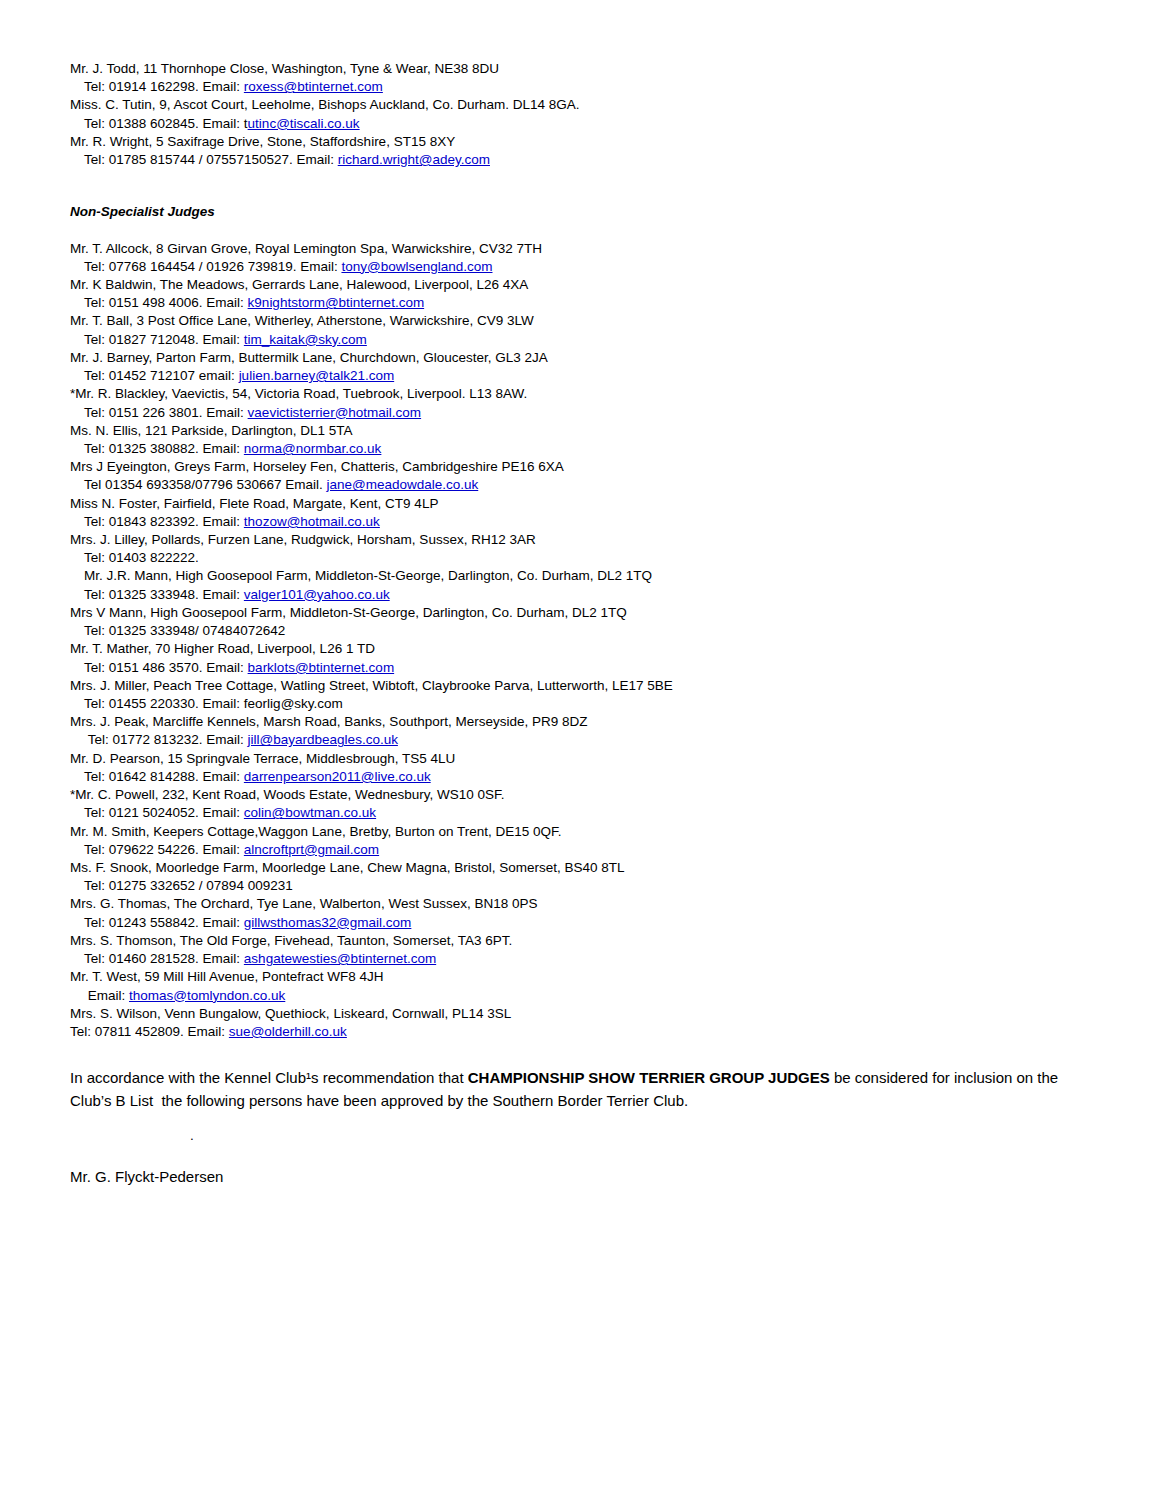Mr. J. Todd, 11 Thornhope Close, Washington, Tyne & Wear, NE38 8DU
Tel: 01914 162298. Email: roxess@btinternet.com
Miss. C. Tutin, 9, Ascot Court, Leeholme, Bishops Auckland, Co. Durham. DL14 8GA.
Tel: 01388 602845. Email: tutinc@tiscali.co.uk
Mr. R. Wright, 5 Saxifrage Drive, Stone, Staffordshire, ST15 8XY
Tel: 01785 815744 / 07557150527. Email: richard.wright@adey.com
Non-Specialist Judges
Mr. T. Allcock, 8 Girvan Grove, Royal Lemington Spa, Warwickshire, CV32 7TH
Tel: 07768 164454 / 01926 739819. Email: tony@bowlsengland.com
Mr. K Baldwin, The Meadows, Gerrards Lane, Halewood, Liverpool, L26 4XA
Tel: 0151 498 4006. Email: k9nightstorm@btinternet.com
Mr. T. Ball, 3 Post Office Lane, Witherley, Atherstone, Warwickshire, CV9 3LW
Tel: 01827 712048. Email: tim_kaitak@sky.com
Mr. J. Barney, Parton Farm, Buttermilk Lane, Churchdown, Gloucester, GL3 2JA
Tel: 01452 712107 email: julien.barney@talk21.com
*Mr. R. Blackley, Vaevictis, 54, Victoria Road, Tuebrook, Liverpool. L13 8AW.
Tel: 0151 226 3801. Email: vaevictisterrier@hotmail.com
Ms. N. Ellis, 121 Parkside, Darlington, DL1 5TA
Tel: 01325 380882. Email: norma@normbar.co.uk
Mrs J Eyeington, Greys Farm, Horseley Fen, Chatteris, Cambridgeshire PE16 6XA
Tel 01354 693358/07796 530667 Email. jane@meadowdale.co.uk
Miss N. Foster, Fairfield, Flete Road, Margate, Kent, CT9 4LP
Tel: 01843 823392. Email: thozow@hotmail.co.uk
Mrs. J. Lilley, Pollards, Furzen Lane, Rudgwick, Horsham, Sussex, RH12 3AR
Tel: 01403 822222.
Mr. J.R. Mann, High Goosepool Farm, Middleton-St-George, Darlington, Co. Durham, DL2 1TQ
Tel: 01325 333948. Email: valger101@yahoo.co.uk
Mrs V Mann, High Goosepool Farm, Middleton-St-George, Darlington, Co. Durham, DL2 1TQ
Tel: 01325 333948/ 07484072642
Mr. T. Mather, 70 Higher Road, Liverpool, L26 1 TD
Tel: 0151 486 3570. Email: barklots@btinternet.com
Mrs. J. Miller, Peach Tree Cottage, Watling Street, Wibtoft, Claybrooke Parva, Lutterworth, LE17 5BE
Tel: 01455 220330. Email: feorlig@sky.com
Mrs. J. Peak, Marcliffe Kennels, Marsh Road, Banks, Southport, Merseyside, PR9 8DZ
Tel: 01772 813232. Email: jill@bayardbeagles.co.uk
Mr. D. Pearson, 15 Springvale Terrace, Middlesbrough, TS5 4LU
Tel: 01642 814288. Email: darrenpearson2011@live.co.uk
*Mr. C. Powell, 232, Kent Road, Woods Estate, Wednesbury, WS10 0SF.
Tel: 0121 5024052. Email: colin@bowtman.co.uk
Mr. M. Smith, Keepers Cottage,Waggon Lane, Bretby, Burton on Trent, DE15 0QF.
Tel: 079622 54226. Email: alncroftprt@gmail.com
Ms. F. Snook, Moorledge Farm, Moorledge Lane, Chew Magna, Bristol, Somerset, BS40 8TL
Tel: 01275 332652 / 07894 009231
Mrs. G. Thomas, The Orchard, Tye Lane, Walberton, West Sussex, BN18 0PS
Tel: 01243 558842. Email: gillwsthomas32@gmail.com
Mrs. S. Thomson, The Old Forge, Fivehead, Taunton, Somerset, TA3 6PT.
Tel: 01460 281528. Email: ashgatewesties@btinternet.com
Mr. T. West, 59 Mill Hill Avenue, Pontefract WF8 4JH
Email: thomas@tomlyndon.co.uk
Mrs. S. Wilson, Venn Bungalow, Quethiock, Liskeard, Cornwall, PL14 3SL
Tel: 07811 452809. Email: sue@olderhill.co.uk
In accordance with the Kennel Club¹s recommendation that CHAMPIONSHIP SHOW TERRIER GROUP JUDGES be considered for inclusion on the Club’s B List the following persons have been approved by the Southern Border Terrier Club.
.
Mr. G. Flyckt-Pedersen